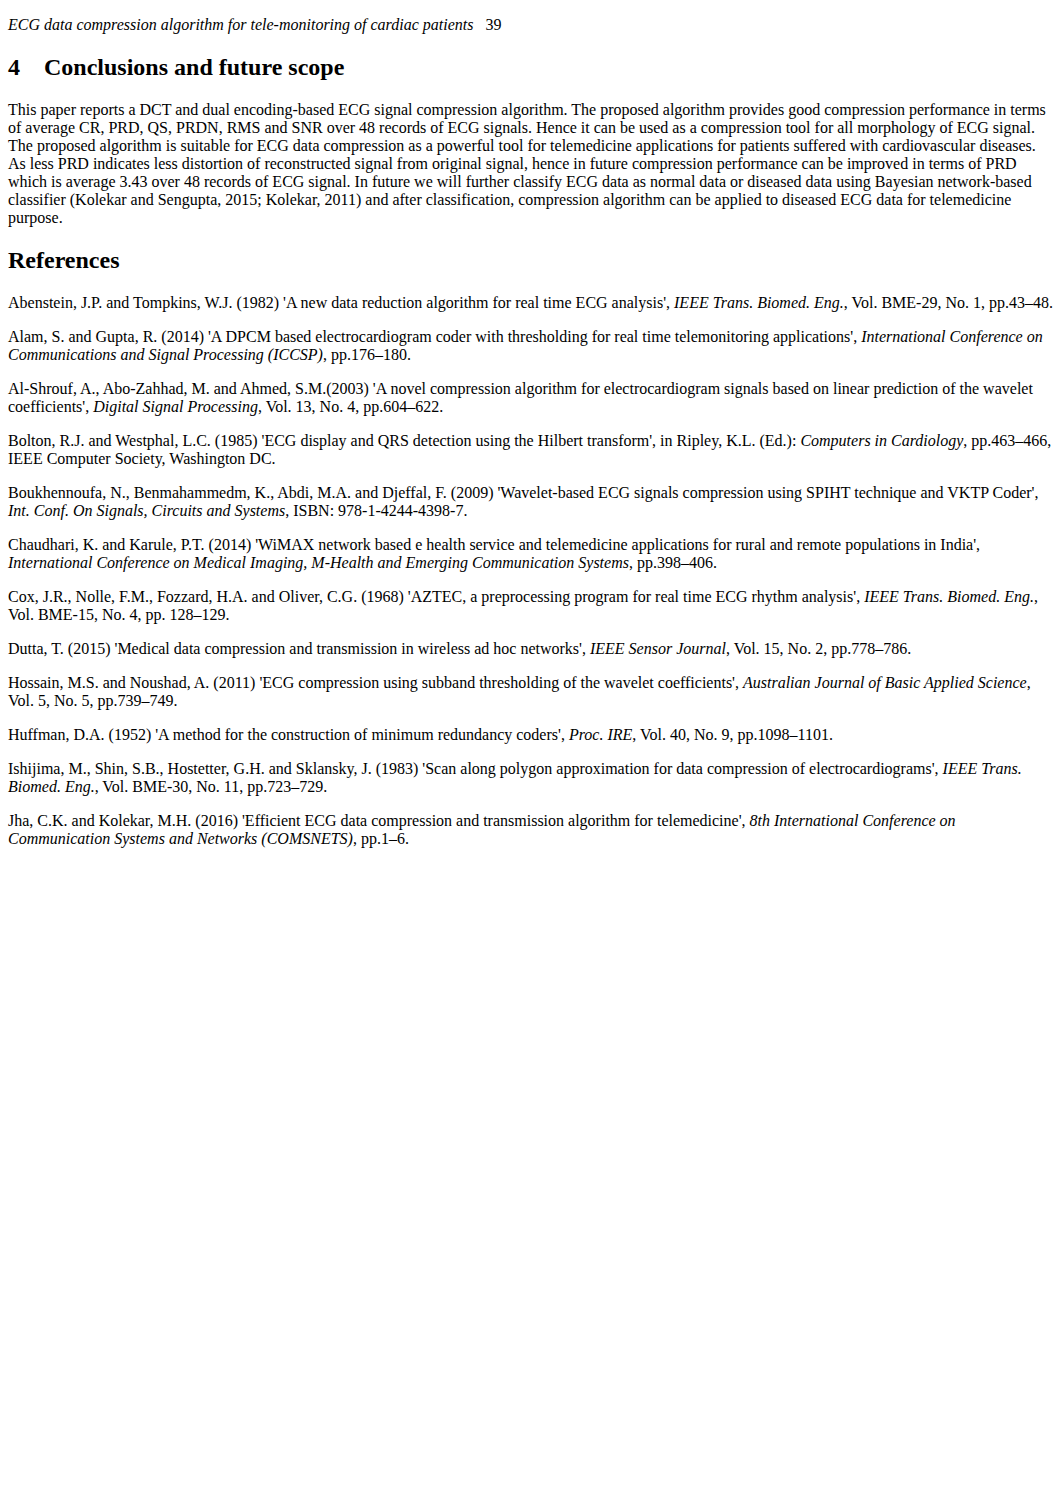ECG data compression algorithm for tele-monitoring of cardiac patients 39
4 Conclusions and future scope
This paper reports a DCT and dual encoding-based ECG signal compression algorithm. The proposed algorithm provides good compression performance in terms of average CR, PRD, QS, PRDN, RMS and SNR over 48 records of ECG signals. Hence it can be used as a compression tool for all morphology of ECG signal. The proposed algorithm is suitable for ECG data compression as a powerful tool for telemedicine applications for patients suffered with cardiovascular diseases. As less PRD indicates less distortion of reconstructed signal from original signal, hence in future compression performance can be improved in terms of PRD which is average 3.43 over 48 records of ECG signal. In future we will further classify ECG data as normal data or diseased data using Bayesian network-based classifier (Kolekar and Sengupta, 2015; Kolekar, 2011) and after classification, compression algorithm can be applied to diseased ECG data for telemedicine purpose.
References
Abenstein, J.P. and Tompkins, W.J. (1982) 'A new data reduction algorithm for real time ECG analysis', IEEE Trans. Biomed. Eng., Vol. BME-29, No. 1, pp.43–48.
Alam, S. and Gupta, R. (2014) 'A DPCM based electrocardiogram coder with thresholding for real time telemonitoring applications', International Conference on Communications and Signal Processing (ICCSP), pp.176–180.
Al-Shrouf, A., Abo-Zahhad, M. and Ahmed, S.M.(2003) 'A novel compression algorithm for electrocardiogram signals based on linear prediction of the wavelet coefficients', Digital Signal Processing, Vol. 13, No. 4, pp.604–622.
Bolton, R.J. and Westphal, L.C. (1985) 'ECG display and QRS detection using the Hilbert transform', in Ripley, K.L. (Ed.): Computers in Cardiology, pp.463–466, IEEE Computer Society, Washington DC.
Boukhennoufa, N., Benmahammedm, K., Abdi, M.A. and Djeffal, F. (2009) 'Wavelet-based ECG signals compression using SPIHT technique and VKTP Coder', Int. Conf. On Signals, Circuits and Systems, ISBN: 978-1-4244-4398-7.
Chaudhari, K. and Karule, P.T. (2014) 'WiMAX network based e health service and telemedicine applications for rural and remote populations in India', International Conference on Medical Imaging, M-Health and Emerging Communication Systems, pp.398–406.
Cox, J.R., Nolle, F.M., Fozzard, H.A. and Oliver, C.G. (1968) 'AZTEC, a preprocessing program for real time ECG rhythm analysis', IEEE Trans. Biomed. Eng., Vol. BME-15, No. 4, pp. 128–129.
Dutta, T. (2015) 'Medical data compression and transmission in wireless ad hoc networks', IEEE Sensor Journal, Vol. 15, No. 2, pp.778–786.
Hossain, M.S. and Noushad, A. (2011) 'ECG compression using subband thresholding of the wavelet coefficients', Australian Journal of Basic Applied Science, Vol. 5, No. 5, pp.739–749.
Huffman, D.A. (1952) 'A method for the construction of minimum redundancy coders', Proc. IRE, Vol. 40, No. 9, pp.1098–1101.
Ishijima, M., Shin, S.B., Hostetter, G.H. and Sklansky, J. (1983) 'Scan along polygon approximation for data compression of electrocardiograms', IEEE Trans. Biomed. Eng., Vol. BME-30, No. 11, pp.723–729.
Jha, C.K. and Kolekar, M.H. (2016) 'Efficient ECG data compression and transmission algorithm for telemedicine', 8th International Conference on Communication Systems and Networks (COMSNETS), pp.1–6.